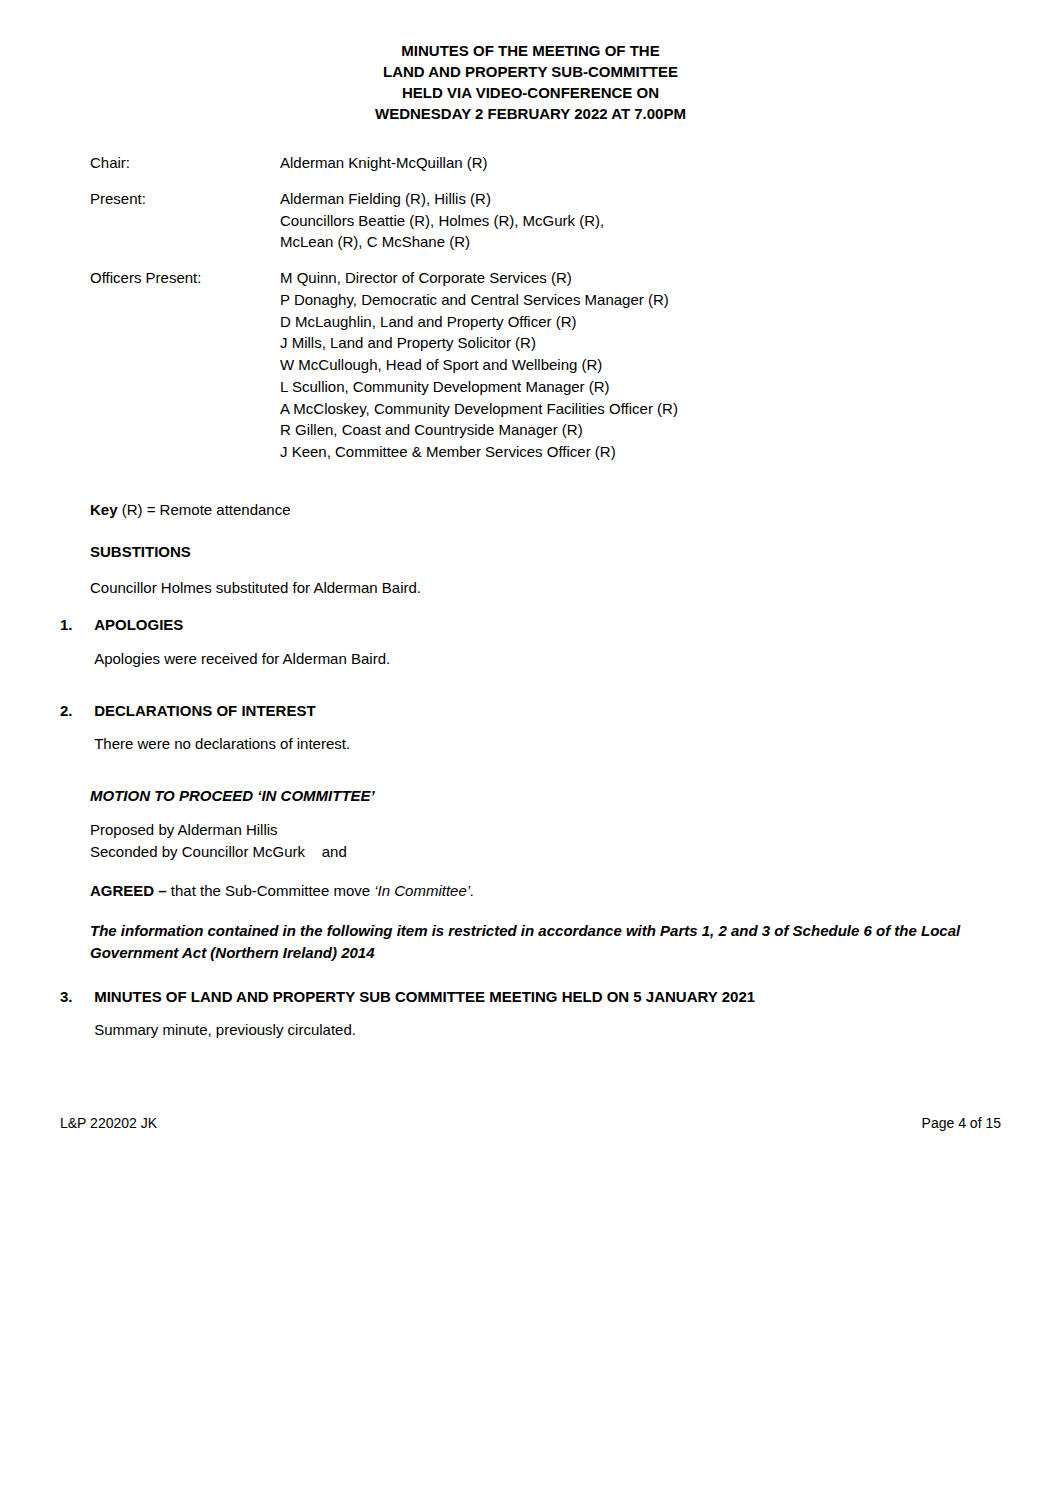MINUTES OF THE MEETING OF THE
LAND AND PROPERTY SUB-COMMITTEE
HELD VIA VIDEO-CONFERENCE ON
WEDNESDAY 2 FEBRUARY 2022 AT 7.00PM
| Chair: | Alderman Knight-McQuillan (R) |
| Present: | Alderman Fielding (R), Hillis (R) Councillors Beattie (R), Holmes (R), McGurk (R), McLean (R), C McShane (R) |
| Officers Present: | M Quinn, Director of Corporate Services (R) P Donaghy, Democratic and Central Services Manager (R) D McLaughlin, Land and Property Officer (R) J Mills, Land and Property Solicitor (R) W McCullough, Head of Sport and Wellbeing (R) L Scullion, Community Development Manager (R) A McCloskey, Community Development Facilities Officer (R) R Gillen, Coast and Countryside Manager (R) J Keen, Committee & Member Services Officer (R) |
Key (R) = Remote attendance
SUBSTITIONS
Councillor Holmes substituted for Alderman Baird.
1.
APOLOGIES
Apologies were received for Alderman Baird.
2.
DECLARATIONS OF INTEREST
There were no declarations of interest.
MOTION TO PROCEED ‘IN COMMITTEE’
Proposed by Alderman Hillis
Seconded by Councillor McGurk and
AGREED – that the Sub-Committee move ‘In Committee’.
The information contained in the following item is restricted in accordance with Parts 1, 2 and 3 of Schedule 6 of the Local Government Act (Northern Ireland) 2014
3.
MINUTES OF LAND AND PROPERTY SUB COMMITTEE MEETING HELD ON 5 JANUARY 2021
Summary minute, previously circulated.
L&P 220202 JK Page 4 of 15